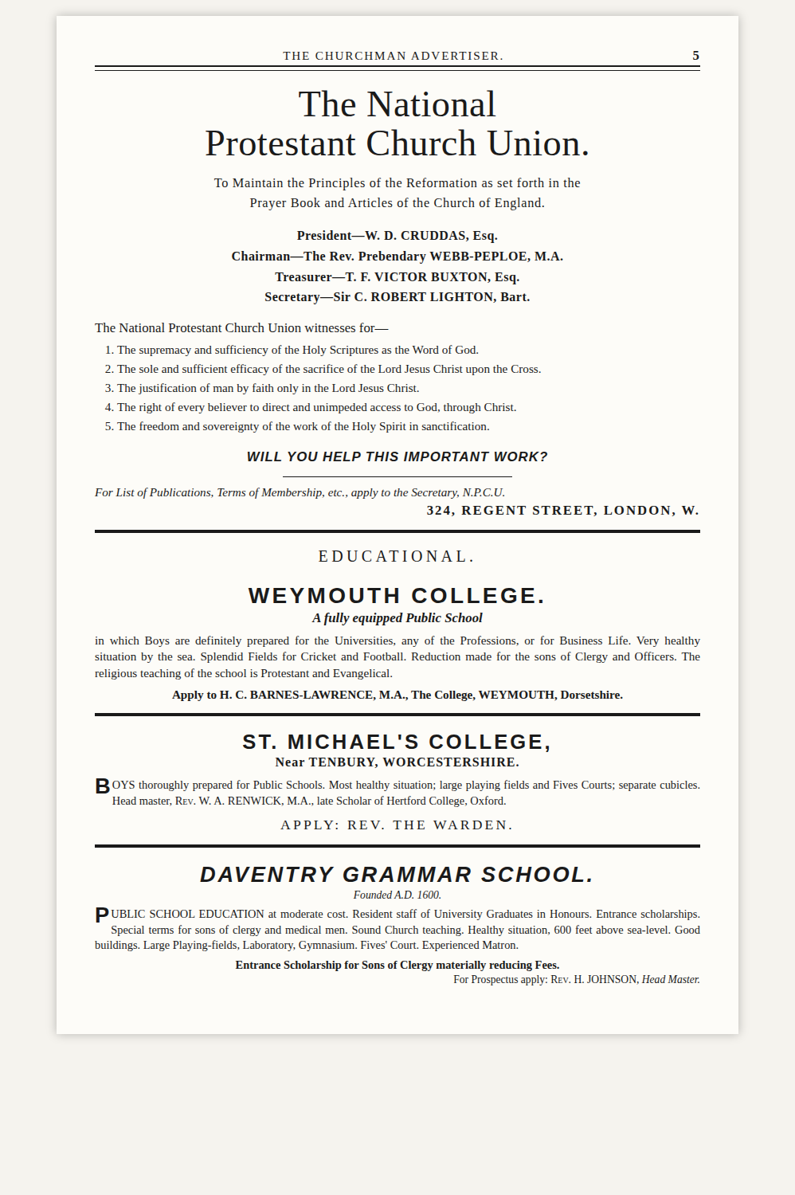THE CHURCHMAN ADVERTISER. 5
The National Protestant Church Union.
To Maintain the Principles of the Reformation as set forth in the
Prayer Book and Articles of the Church of England.
President—W. D. CRUDDAS, Esq.
Chairman—The Rev. Prebendary WEBB-PEPLOE, M.A.
Treasurer—T. F. VICTOR BUXTON, Esq.
Secretary—Sir C. ROBERT LIGHTON, Bart.
The National Protestant Church Union witnesses for—
The supremacy and sufficiency of the Holy Scriptures as the Word of God.
The sole and sufficient efficacy of the sacrifice of the Lord Jesus Christ upon the Cross.
The justification of man by faith only in the Lord Jesus Christ.
The right of every believer to direct and unimpeded access to God, through Christ.
The freedom and sovereignty of the work of the Holy Spirit in sanctification.
WILL YOU HELP THIS IMPORTANT WORK?
For List of Publications, Terms of Membership, etc., apply to the Secretary, N.P.C.U.
324, REGENT STREET, LONDON, W.
EDUCATIONAL.
WEYMOUTH COLLEGE.
A fully equipped Public School
in which Boys are definitely prepared for the Universities, any of the Professions, or for Business Life. Very healthy situation by the sea. Splendid Fields for Cricket and Football. Reduction made for the sons of Clergy and Officers. The religious teaching of the school is Protestant and Evangelical.
Apply to H. C. BARNES-LAWRENCE, M.A., The College, WEYMOUTH, Dorsetshire.
ST. MICHAEL'S COLLEGE,
Near TENBURY, WORCESTERSHIRE.
BOYS thoroughly prepared for Public Schools. Most healthy situation; large playing fields and Fives Courts; separate cubicles. Head master, Rev. W. A. RENWICK, M.A., late Scholar of Hertford College, Oxford.
APPLY: REV. THE WARDEN.
DAVENTRY GRAMMAR SCHOOL.
Founded A.D. 1600.
PUBLIC SCHOOL EDUCATION at moderate cost. Resident staff of University Graduates in Honours. Entrance scholarships. Special terms for sons of clergy and medical men. Sound Church teaching. Healthy situation, 600 feet above sea-level. Good buildings. Large Playing-fields, Laboratory, Gymnasium. Fives' Court. Experienced Matron.
Entrance Scholarship for Sons of Clergy materially reducing Fees.
For Prospectus apply: Rev. H. JOHNSON, Head Master.